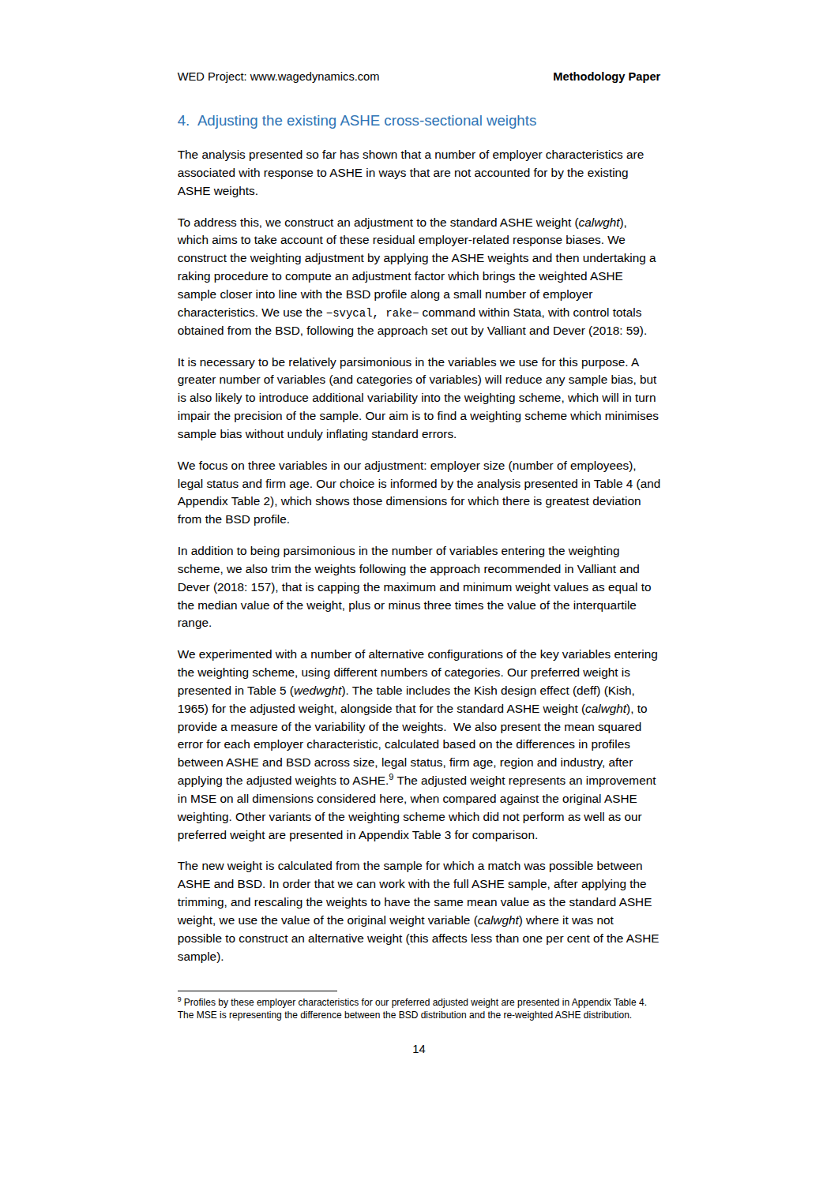WED Project: www.wagedynamics.com
Methodology Paper
4. Adjusting the existing ASHE cross-sectional weights
The analysis presented so far has shown that a number of employer characteristics are associated with response to ASHE in ways that are not accounted for by the existing ASHE weights.
To address this, we construct an adjustment to the standard ASHE weight (calwght), which aims to take account of these residual employer-related response biases. We construct the weighting adjustment by applying the ASHE weights and then undertaking a raking procedure to compute an adjustment factor which brings the weighted ASHE sample closer into line with the BSD profile along a small number of employer characteristics. We use the −svycal, rake− command within Stata, with control totals obtained from the BSD, following the approach set out by Valliant and Dever (2018: 59).
It is necessary to be relatively parsimonious in the variables we use for this purpose. A greater number of variables (and categories of variables) will reduce any sample bias, but is also likely to introduce additional variability into the weighting scheme, which will in turn impair the precision of the sample. Our aim is to find a weighting scheme which minimises sample bias without unduly inflating standard errors.
We focus on three variables in our adjustment: employer size (number of employees), legal status and firm age. Our choice is informed by the analysis presented in Table 4 (and Appendix Table 2), which shows those dimensions for which there is greatest deviation from the BSD profile.
In addition to being parsimonious in the number of variables entering the weighting scheme, we also trim the weights following the approach recommended in Valliant and Dever (2018: 157), that is capping the maximum and minimum weight values as equal to the median value of the weight, plus or minus three times the value of the interquartile range.
We experimented with a number of alternative configurations of the key variables entering the weighting scheme, using different numbers of categories. Our preferred weight is presented in Table 5 (wedwght). The table includes the Kish design effect (deff) (Kish, 1965) for the adjusted weight, alongside that for the standard ASHE weight (calwght), to provide a measure of the variability of the weights. We also present the mean squared error for each employer characteristic, calculated based on the differences in profiles between ASHE and BSD across size, legal status, firm age, region and industry, after applying the adjusted weights to ASHE.9 The adjusted weight represents an improvement in MSE on all dimensions considered here, when compared against the original ASHE weighting. Other variants of the weighting scheme which did not perform as well as our preferred weight are presented in Appendix Table 3 for comparison.
The new weight is calculated from the sample for which a match was possible between ASHE and BSD. In order that we can work with the full ASHE sample, after applying the trimming, and rescaling the weights to have the same mean value as the standard ASHE weight, we use the value of the original weight variable (calwght) where it was not possible to construct an alternative weight (this affects less than one per cent of the ASHE sample).
9 Profiles by these employer characteristics for our preferred adjusted weight are presented in Appendix Table 4. The MSE is representing the difference between the BSD distribution and the re-weighted ASHE distribution.
14